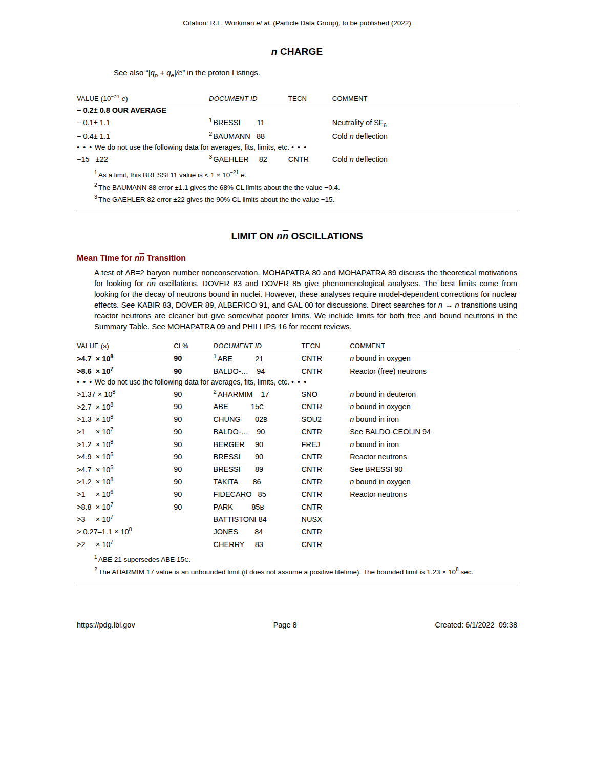Citation: R.L. Workman et al. (Particle Data Group), to be published (2022)
n CHARGE
See also “|qp + qe|/e” in the proton Listings.
| VALUE (10 −21 e ) | DOCUMENT ID | TECN | COMMENT |
| --- | --- | --- | --- |
| − 0.2± 0.8 OUR AVERAGE | | | |
| − 0.1± 1.1 | 1 BRESSI 11 | | Neutrality of SF 6 |
| − 0.4± 1.1 | 2 BAUMANN 88 | | Cold n deflection |
| • • • We do not use the following data for averages, fits, limits, etc. • • • |
| −15 ±22 | 3 GAEHLER 82 | CNTR | Cold n deflection |
1 As a limit, this BRESSI 11 value is < 1 × 10−21 e.
2 The BAUMANN 88 error ±1.1 gives the 68% CL limits about the the value −0.4.
3 The GAEHLER 82 error ±22 gives the 90% CL limits about the the value −15.
LIMIT ON nn OSCILLATIONS
Mean Time for nn Transition
A test of ΔB=2 baryon number nonconservation. MOHAPATRA 80 and MOHAPATRA 89 discuss the theoretical motivations for looking for nn oscillations. DOVER 83 and DOVER 85 give phenomenological analyses. The best limits come from looking for the decay of neutrons bound in nuclei. However, these analyses require model-dependent corrections for nuclear effects. See KABIR 83, DOVER 89, ALBERICO 91, and GAL 00 for discussions. Direct searches for n → n transitions using reactor neutrons are cleaner but give somewhat poorer limits. We include limits for both free and bound neutrons in the Summary Table. See MOHAPATRA 09 and PHILLIPS 16 for recent reviews.
| VALUE (s) | CL% | DOCUMENT ID | TECN | COMMENT |
| --- | --- | --- | --- | --- |
| >4.7 × 10 8 | 90 | 1 ABE 21 | CNTR | n bound in oxygen |
| >8.6 × 10 7 | 90 | BALDO-… 94 | CNTR | Reactor (free) neutrons |
| • • • We do not use the following data for averages, fits, limits, etc. • • • |
| >1.37 × 10 8 | 90 | 2 AHARMIM 17 | SNO | n bound in deuteron |
| >2.7 × 10 8 | 90 | ABE 15 C | CNTR | n bound in oxygen |
| >1.3 × 10 8 | 90 | CHUNG 02 B | SOU2 | n bound in iron |
| >1 × 10 7 | 90 | BALDO-… 90 | CNTR | See BALDO-CEOLIN 94 |
| >1.2 × 10 8 | 90 | BERGER 90 | FREJ | n bound in iron |
| >4.9 × 10 5 | 90 | BRESSI 90 | CNTR | Reactor neutrons |
| >4.7 × 10 5 | 90 | BRESSI 89 | CNTR | See BRESSI 90 |
| >1.2 × 10 8 | 90 | TAKITA 86 | CNTR | n bound in oxygen |
| >1 × 10 6 | 90 | FIDECARO 85 | CNTR | Reactor neutrons |
| >8.8 × 10 7 | 90 | PARK 85 B | CNTR | |
| >3 × 10 7 | | BATTISTONI 84 | NUSX | |
| > 0.27–1.1 × 10 8 | | JONES 84 | CNTR | |
| >2 × 10 7 | | CHERRY 83 | CNTR | |
1 ABE 21 supersedes ABE 15C.
2 The AHARMIM 17 value is an unbounded limit (it does not assume a positive lifetime). The bounded limit is 1.23 × 108 sec.
https://pdg.lbl.gov Page 8 Created: 6/1/2022 09:38